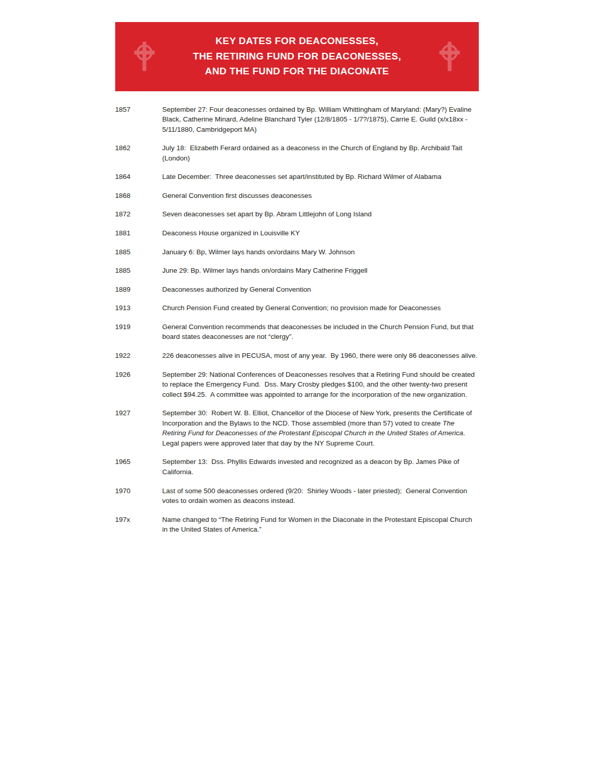Key Dates for Deaconesses,
the Retiring Fund for Deaconesses,
and the Fund for the Diaconate
| 1857 | September 27: Four deaconesses ordained by Bp. William Whittingham of Maryland: (Mary?) Evaline Black, Catherine Minard, Adeline Blanchard Tyler (12/8/1805 - 1/7?/1875), Carrie E. Guild (x/x18xx - 5/11/1880, Cambridgeport MA) |
| 1862 | July 18: Elizabeth Ferard ordained as a deaconess in the Church of England by Bp. Archibald Tait (London) |
| 1864 | Late December: Three deaconesses set apart/instituted by Bp. Richard Wilmer of Alabama |
| 1868 | General Convention first discusses deaconesses |
| 1872 | Seven deaconesses set apart by Bp. Abram Littlejohn of Long Island |
| 1881 | Deaconess House organized in Louisville KY |
| 1885 | January 6: Bp, Wilmer lays hands on/ordains Mary W. Johnson |
| 1885 | June 29: Bp. Wilmer lays hands on/ordains Mary Catherine Friggell |
| 1889 | Deaconesses authorized by General Convention |
| 1913 | Church Pension Fund created by General Convention; no provision made for Deaconesses |
| 1919 | General Convention recommends that deaconesses be included in the Church Pension Fund, but that board states deaconesses are not “clergy”. |
| 1922 | 226 deaconesses alive in PECUSA, most of any year. By 1960, there were only 86 deaconesses alive. |
| 1926 | September 29: National Conferences of Deaconesses resolves that a Retiring Fund should be created to replace the Emergency Fund. Dss. Mary Crosby pledges $100, and the other twenty-two present collect $94.25. A committee was appointed to arrange for the incorporation of the new organization. |
| 1927 | September 30: Robert W. B. Elliot, Chancellor of the Diocese of New York, presents the Certificate of Incorporation and the Bylaws to the NCD. Those assembled (more than 57) voted to create The Retiring Fund for Deaconesses of the Protestant Episcopal Church in the United States of America . Legal papers were approved later that day by the NY Supreme Court. |
| 1965 | September 13: Dss. Phyllis Edwards invested and recognized as a deacon by Bp. James Pike of California. |
| 1970 | Last of some 500 deaconesses ordered (9/20: Shirley Woods - later priested); General Convention votes to ordain women as deacons instead. |
| 197x | Name changed to “The Retiring Fund for Women in the Diaconate in the Protestant Episcopal Church in the United States of America.” |